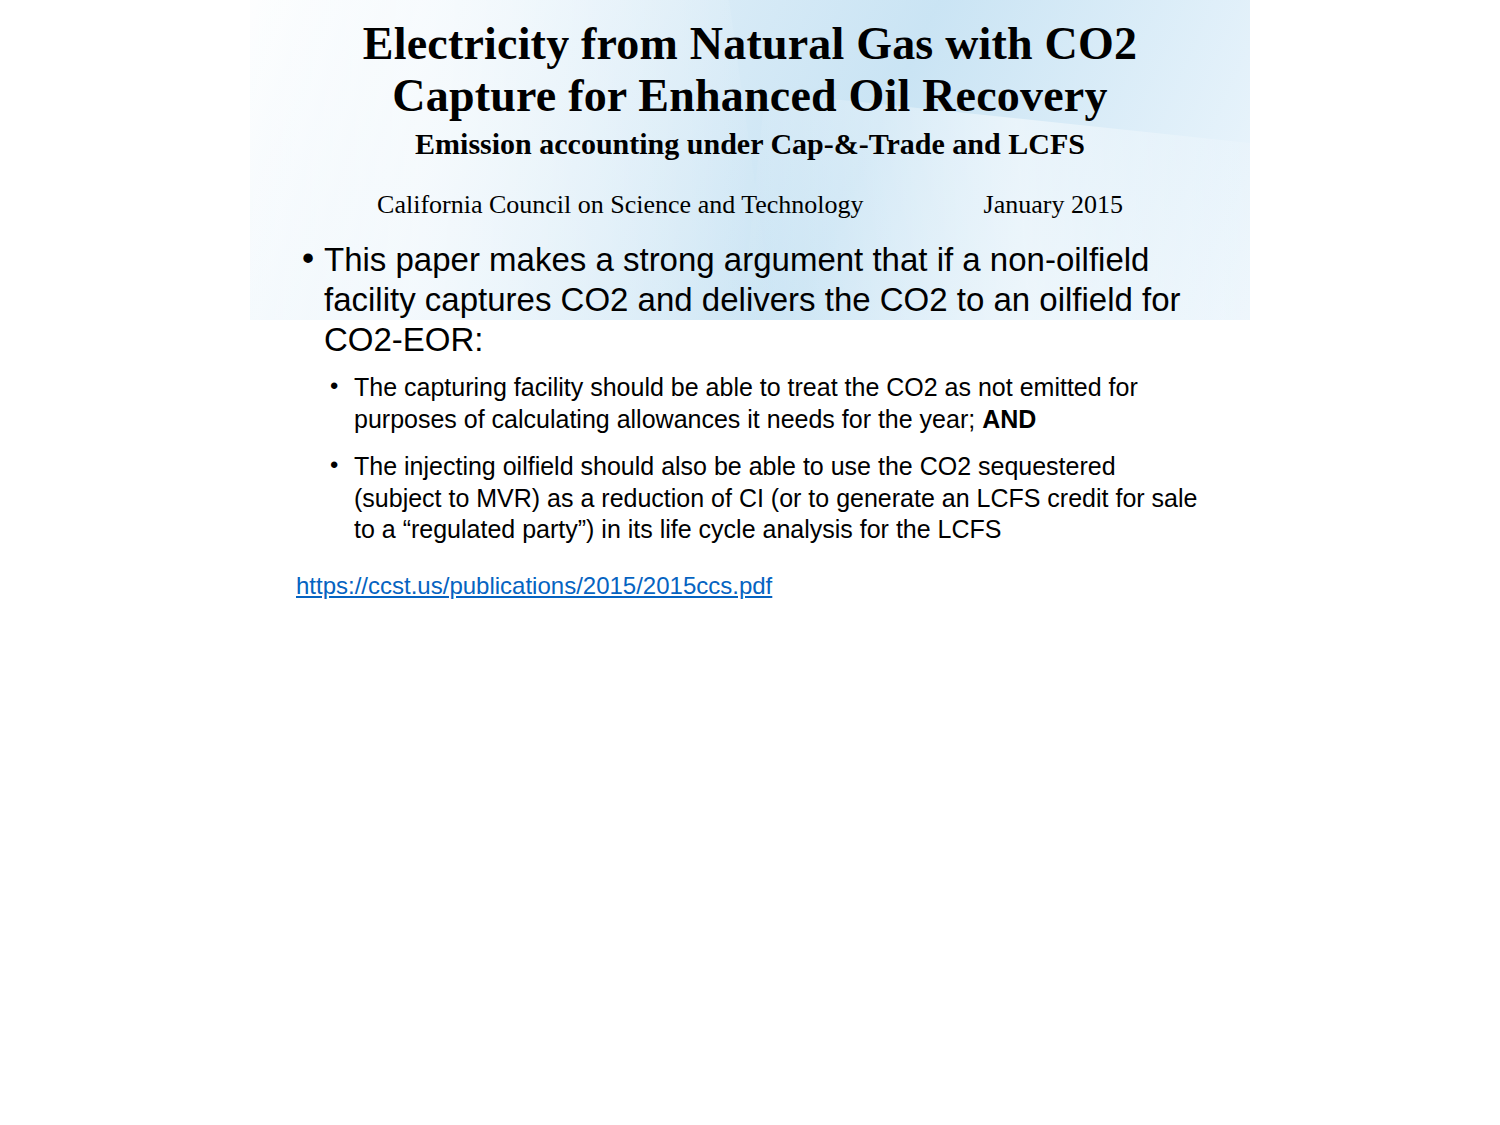Electricity from Natural Gas with CO2
Capture for Enhanced Oil Recovery
Emission accounting under Cap-&-Trade and LCFS
California Council on Science and Technology January 2015
This paper makes a strong argument that if a non-oilfield facility captures CO2 and delivers the CO2 to an oilfield for CO2-EOR:
The capturing facility should be able to treat the CO2 as not emitted for purposes of calculating allowances it needs for the year; AND
The injecting oilfield should also be able to use the CO2 sequestered (subject to MVR) as a reduction of CI (or to generate an LCFS credit for sale to a “regulated party”) in its life cycle analysis for the LCFS
https://ccst.us/publications/2015/2015ccs.pdf